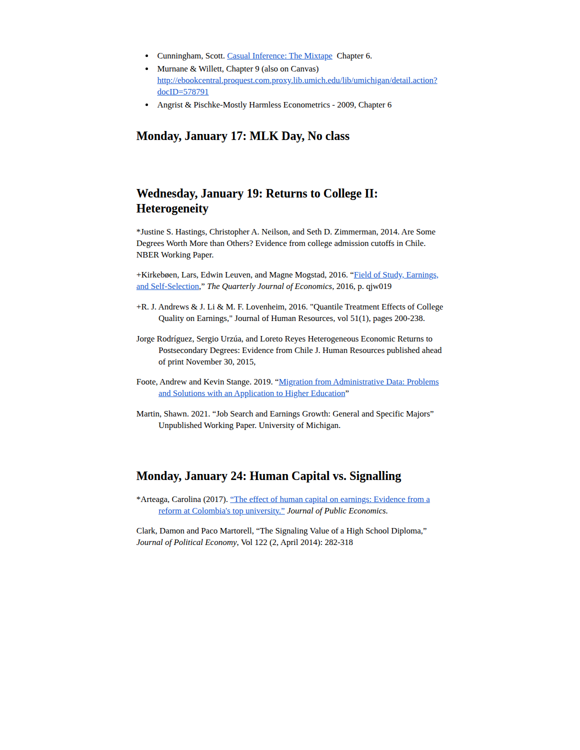Cunningham, Scott. Casual Inference: The Mixtape Chapter 6.
Murnane & Willett, Chapter 9 (also on Canvas)
http://ebookcentral.proquest.com.proxy.lib.umich.edu/lib/umichigan/detail.action?docID=578791
Angrist & Pischke-Mostly Harmless Econometrics - 2009, Chapter 6
Monday, January 17: MLK Day, No class
Wednesday, January 19: Returns to College II: Heterogeneity
*Justine S. Hastings, Christopher A. Neilson, and Seth D. Zimmerman, 2014. Are Some Degrees Worth More than Others? Evidence from college admission cutoffs in Chile. NBER Working Paper.
+Kirkebøen, Lars, Edwin Leuven, and Magne Mogstad, 2016. “Field of Study, Earnings, and Self-Selection,” The Quarterly Journal of Economics, 2016, p. qjw019
+R. J. Andrews & J. Li & M. F. Lovenheim, 2016. "Quantile Treatment Effects of College Quality on Earnings," Journal of Human Resources, vol 51(1), pages 200-238.
Jorge Rodríguez, Sergio Urzúa, and Loreto Reyes Heterogeneous Economic Returns to Postsecondary Degrees: Evidence from Chile J. Human Resources published ahead of print November 30, 2015,
Foote, Andrew and Kevin Stange. 2019. “Migration from Administrative Data: Problems and Solutions with an Application to Higher Education”
Martin, Shawn. 2021. “Job Search and Earnings Growth: General and Specific Majors” Unpublished Working Paper. University of Michigan.
Monday, January 24: Human Capital vs. Signalling
*Arteaga, Carolina (2017). “The effect of human capital on earnings: Evidence from a reform at Colombia's top university.” Journal of Public Economics.
Clark, Damon and Paco Martorell, “The Signaling Value of a High School Diploma,” Journal of Political Economy, Vol 122 (2, April 2014): 282-318